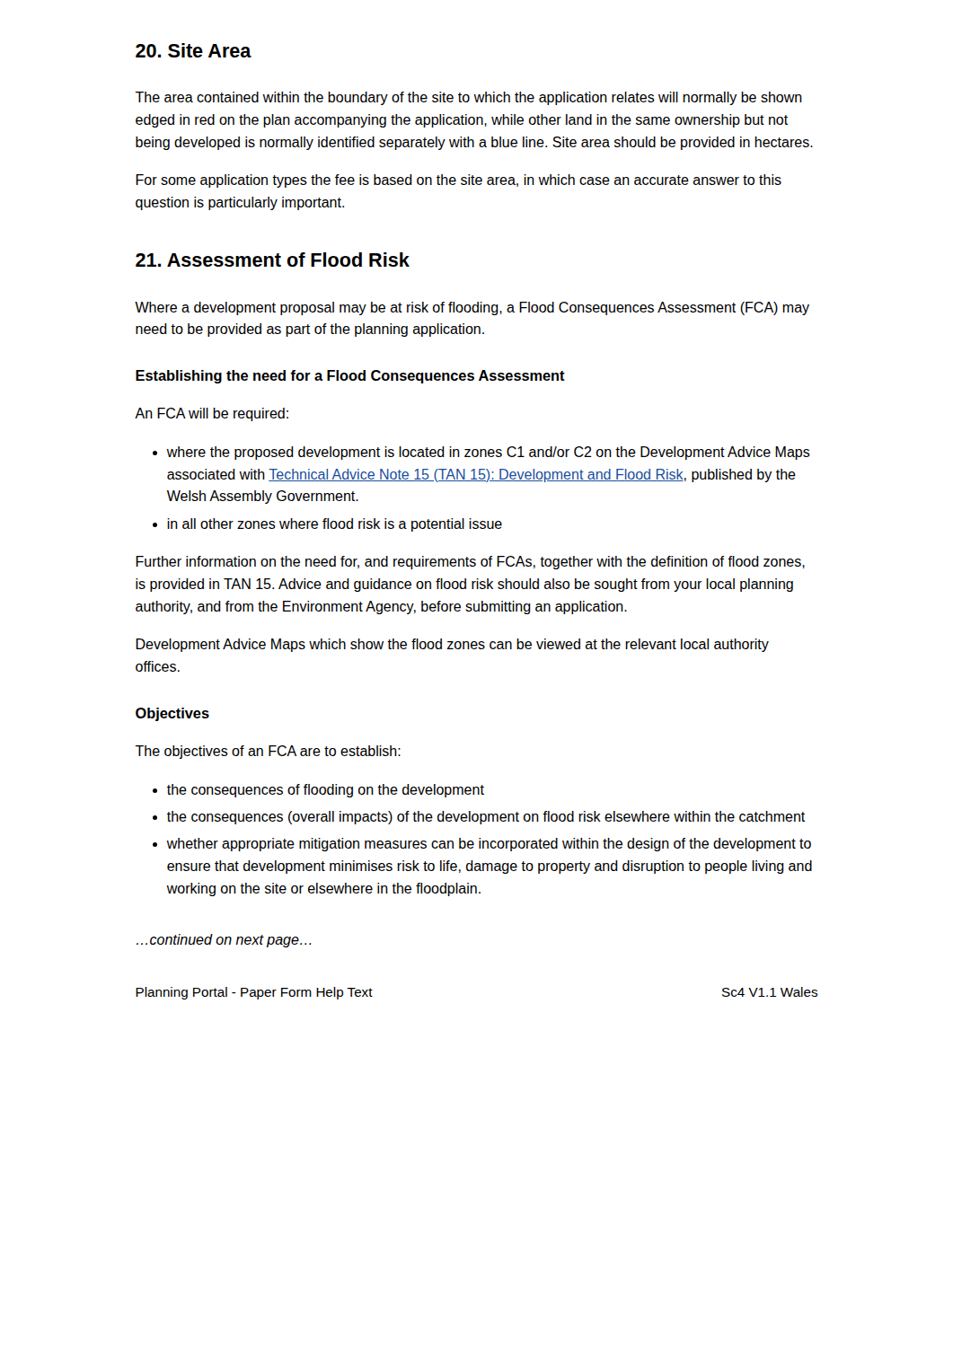20. Site Area
The area contained within the boundary of the site to which the application relates will normally be shown edged in red on the plan accompanying the application, while other land in the same ownership but not being developed is normally identified separately with a blue line. Site area should be provided in hectares.
For some application types the fee is based on the site area, in which case an accurate answer to this question is particularly important.
21. Assessment of Flood Risk
Where a development proposal may be at risk of flooding, a Flood Consequences Assessment (FCA) may need to be provided as part of the planning application.
Establishing the need for a Flood Consequences Assessment
An FCA will be required:
where the proposed development is located in zones C1 and/or C2 on the Development Advice Maps associated with Technical Advice Note 15 (TAN 15): Development and Flood Risk, published by the Welsh Assembly Government.
in all other zones where flood risk is a potential issue
Further information on the need for, and requirements of FCAs, together with the definition of flood zones, is provided in TAN 15. Advice and guidance on flood risk should also be sought from your local planning authority, and from the Environment Agency, before submitting an application.
Development Advice Maps which show the flood zones can be viewed at the relevant local authority offices.
Objectives
The objectives of an FCA are to establish:
the consequences of flooding on the development
the consequences (overall impacts) of the development on flood risk elsewhere within the catchment
whether appropriate mitigation measures can be incorporated within the design of the development to ensure that development minimises risk to life, damage to property and disruption to people living and working on the site or elsewhere in the floodplain.
…continued on next page…
Planning Portal - Paper Form Help Text Sc4 V1.1 Wales